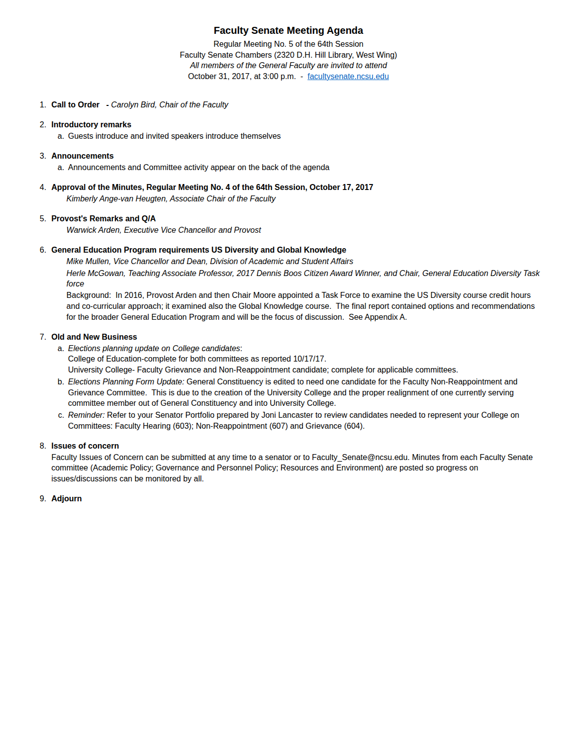Faculty Senate Meeting Agenda
Regular Meeting No. 5 of the 64th Session
Faculty Senate Chambers (2320 D.H. Hill Library, West Wing)
All members of the General Faculty are invited to attend
October 31, 2017, at 3:00 p.m. - facultysenate.ncsu.edu
Call to Order - Carolyn Bird, Chair of the Faculty
Introductory remarks
Guests introduce and invited speakers introduce themselves
Announcements
Announcements and Committee activity appear on the back of the agenda
Approval of the Minutes, Regular Meeting No. 4 of the 64th Session, October 17, 2017
Kimberly Ange-van Heugten, Associate Chair of the Faculty
Provost's Remarks and Q/A
Warwick Arden, Executive Vice Chancellor and Provost
General Education Program requirements US Diversity and Global Knowledge
Mike Mullen, Vice Chancellor and Dean, Division of Academic and Student Affairs
Herle McGowan, Teaching Associate Professor, 2017 Dennis Boos Citizen Award Winner, and Chair, General Education Diversity Task force
Background: In 2016, Provost Arden and then Chair Moore appointed a Task Force to examine the US Diversity course credit hours and co-curricular approach; it examined also the Global Knowledge course. The final report contained options and recommendations for the broader General Education Program and will be the focus of discussion. See Appendix A.
Old and New Business
Elections planning update on College candidates:
College of Education-complete for both committees as reported 10/17/17.
University College- Faculty Grievance and Non-Reappointment candidate; complete for applicable committees.
Elections Planning Form Update: General Constituency is edited to need one candidate for the Faculty Non-Reappointment and Grievance Committee. This is due to the creation of the University College and the proper realignment of one currently serving committee member out of General Constituency and into University College.
Reminder: Refer to your Senator Portfolio prepared by Joni Lancaster to review candidates needed to represent your College on Committees: Faculty Hearing (603); Non-Reappointment (607) and Grievance (604).
Issues of concern
Faculty Issues of Concern can be submitted at any time to a senator or to Faculty_Senate@ncsu.edu. Minutes from each Faculty Senate committee (Academic Policy; Governance and Personnel Policy; Resources and Environment) are posted so progress on issues/discussions can be monitored by all.
Adjourn